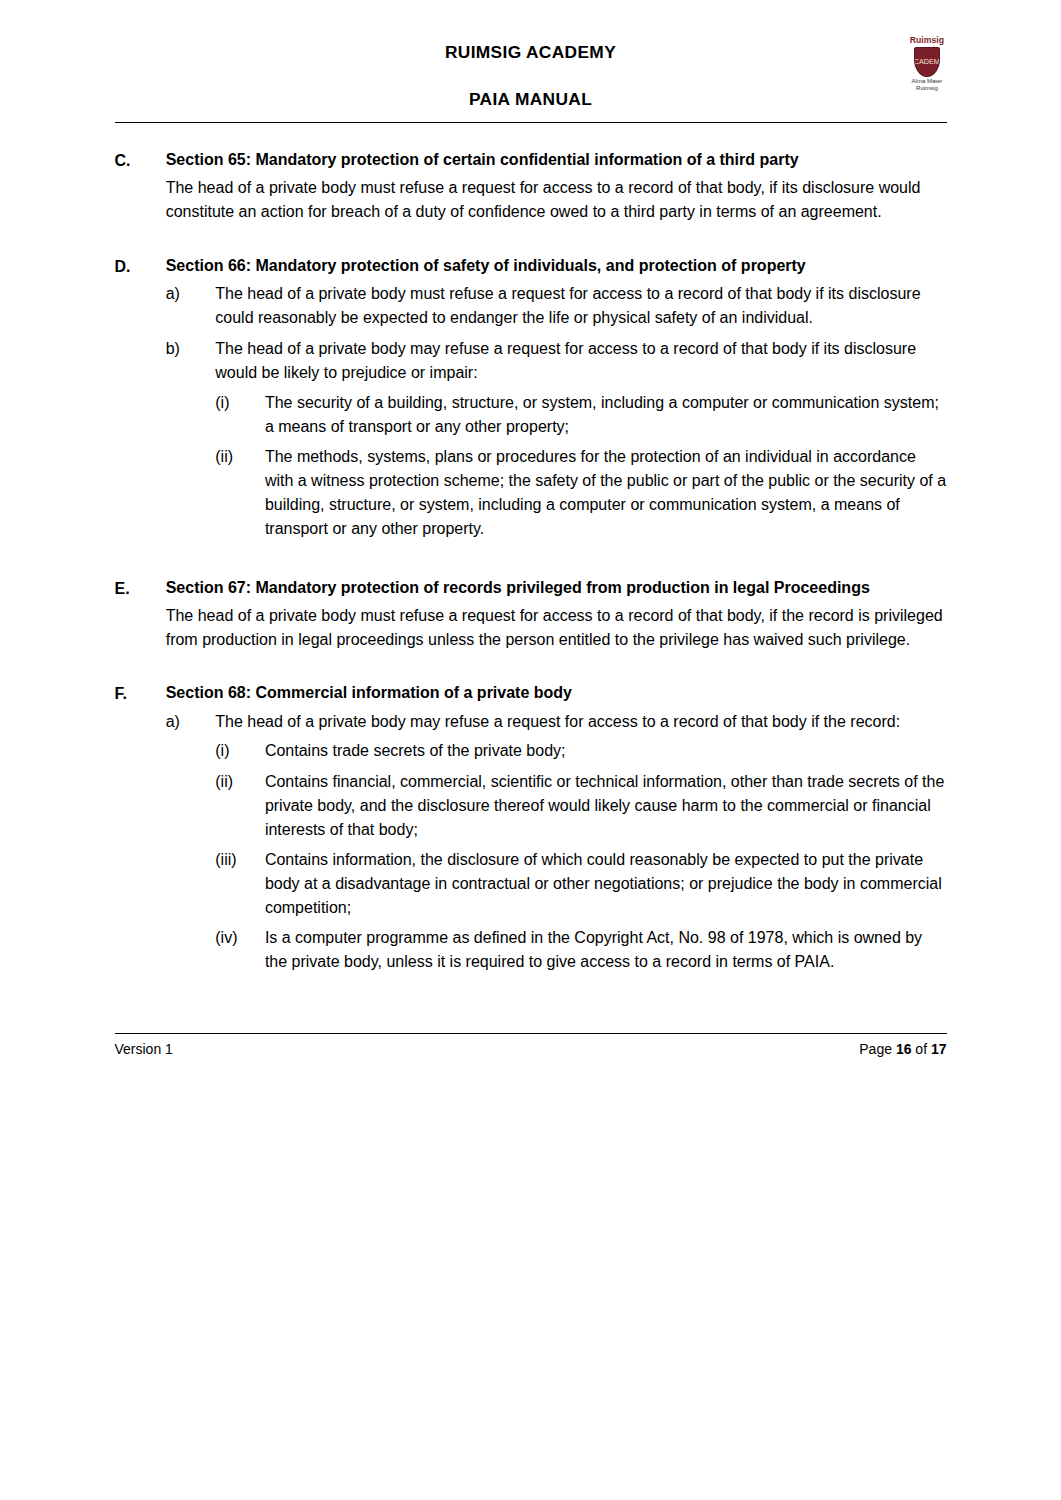Ruimsig
ACADEMY
Alma Mater Ruimsig
RUIMSIG ACADEMY
PAIA MANUAL
C.
Section 65: Mandatory protection of certain confidential information of a third party
The head of a private body must refuse a request for access to a record of that body, if its disclosure would constitute an action for breach of a duty of confidence owed to a third party in terms of an agreement.
D.
Section 66: Mandatory protection of safety of individuals, and protection of property
a) The head of a private body must refuse a request for access to a record of that body if its disclosure could reasonably be expected to endanger the life or physical safety of an individual.
b) The head of a private body may refuse a request for access to a record of that body if its disclosure would be likely to prejudice or impair:
(i) The security of a building, structure, or system, including a computer or communication system; a means of transport or any other property;
(ii) The methods, systems, plans or procedures for the protection of an individual in accordance with a witness protection scheme; the safety of the public or part of the public or the security of a building, structure, or system, including a computer or communication system, a means of transport or any other property.
E.
Section 67: Mandatory protection of records privileged from production in legal Proceedings
The head of a private body must refuse a request for access to a record of that body, if the record is privileged from production in legal proceedings unless the person entitled to the privilege has waived such privilege.
F.
Section 68: Commercial information of a private body
a) The head of a private body may refuse a request for access to a record of that body if the record:
(i) Contains trade secrets of the private body;
(ii) Contains financial, commercial, scientific or technical information, other than trade secrets of the private body, and the disclosure thereof would likely cause harm to the commercial or financial interests of that body;
(iii) Contains information, the disclosure of which could reasonably be expected to put the private body at a disadvantage in contractual or other negotiations; or prejudice the body in commercial competition;
(iv) Is a computer programme as defined in the Copyright Act, No. 98 of 1978, which is owned by the private body, unless it is required to give access to a record in terms of PAIA.
Version 1
Page 16 of 17